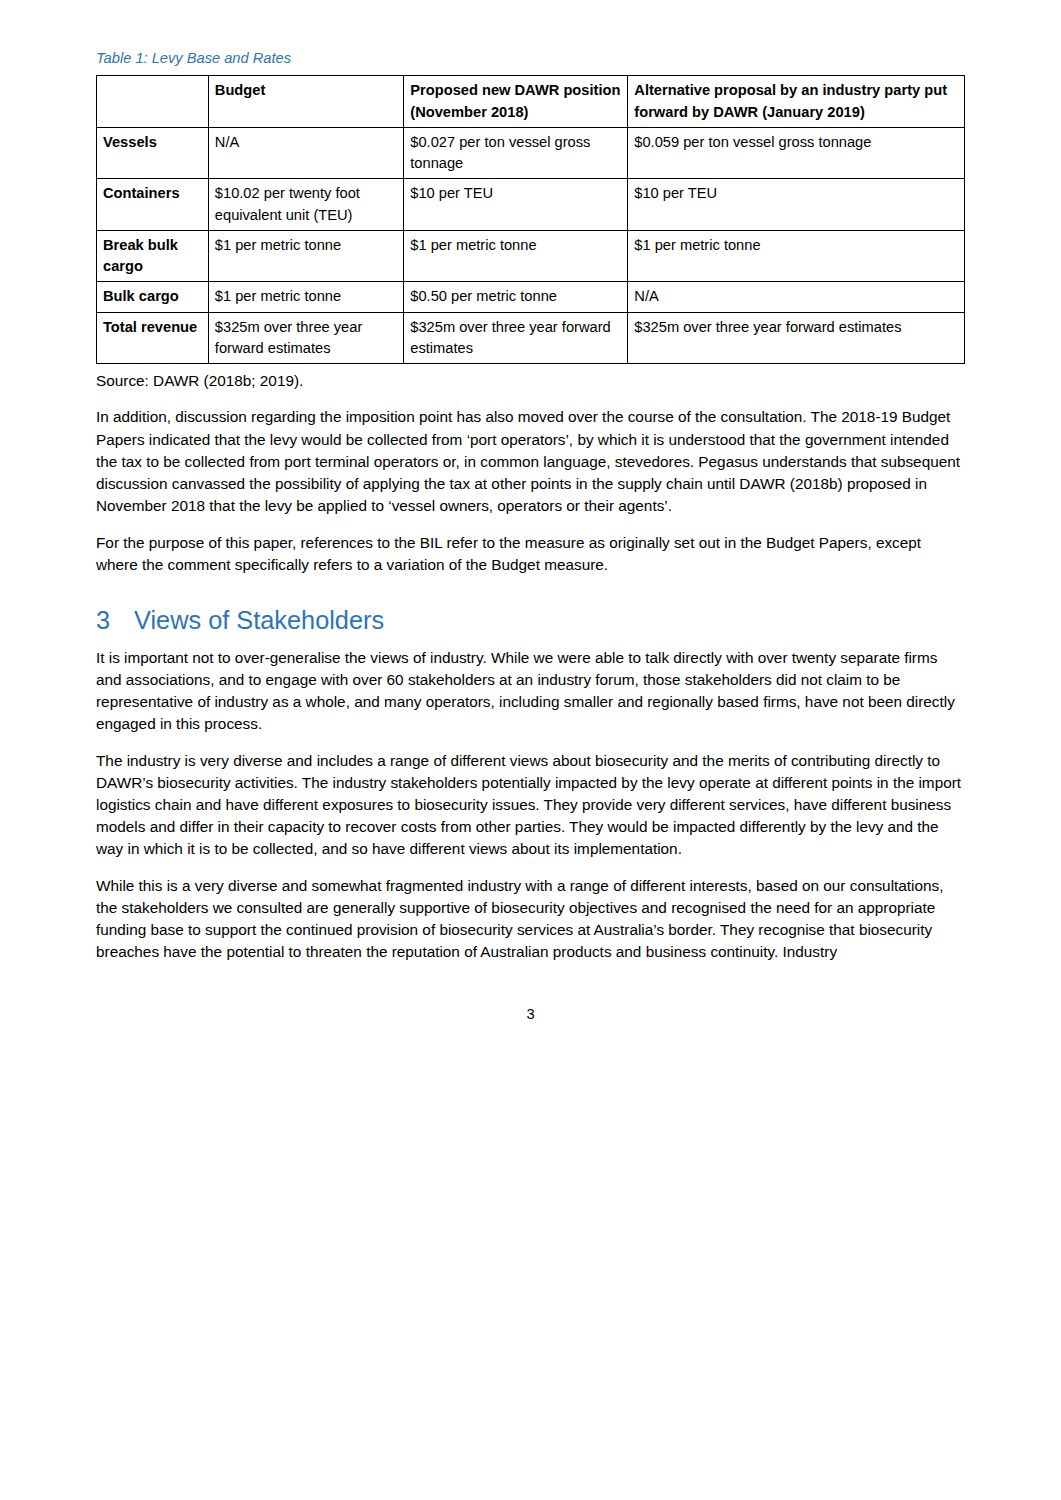Table 1: Levy Base and Rates
| | Budget | Proposed new DAWR position (November 2018) | Alternative proposal by an industry party put forward by DAWR (January 2019) |
| --- | --- | --- | --- |
| Vessels | N/A | $0.027 per ton vessel gross tonnage | $0.059 per ton vessel gross tonnage |
| Containers | $10.02 per twenty foot equivalent unit (TEU) | $10 per TEU | $10 per TEU |
| Break bulk cargo | $1 per metric tonne | $1 per metric tonne | $1 per metric tonne |
| Bulk cargo | $1 per metric tonne | $0.50 per metric tonne | N/A |
| Total revenue | $325m over three year forward estimates | $325m over three year forward estimates | $325m over three year forward estimates |
Source: DAWR (2018b; 2019).
In addition, discussion regarding the imposition point has also moved over the course of the consultation. The 2018-19 Budget Papers indicated that the levy would be collected from ‘port operators’, by which it is understood that the government intended the tax to be collected from port terminal operators or, in common language, stevedores. Pegasus understands that subsequent discussion canvassed the possibility of applying the tax at other points in the supply chain until DAWR (2018b) proposed in November 2018 that the levy be applied to ‘vessel owners, operators or their agents’.
For the purpose of this paper, references to the BIL refer to the measure as originally set out in the Budget Papers, except where the comment specifically refers to a variation of the Budget measure.
3 Views of Stakeholders
It is important not to over-generalise the views of industry. While we were able to talk directly with over twenty separate firms and associations, and to engage with over 60 stakeholders at an industry forum, those stakeholders did not claim to be representative of industry as a whole, and many operators, including smaller and regionally based firms, have not been directly engaged in this process.
The industry is very diverse and includes a range of different views about biosecurity and the merits of contributing directly to DAWR’s biosecurity activities. The industry stakeholders potentially impacted by the levy operate at different points in the import logistics chain and have different exposures to biosecurity issues. They provide very different services, have different business models and differ in their capacity to recover costs from other parties. They would be impacted differently by the levy and the way in which it is to be collected, and so have different views about its implementation.
While this is a very diverse and somewhat fragmented industry with a range of different interests, based on our consultations, the stakeholders we consulted are generally supportive of biosecurity objectives and recognised the need for an appropriate funding base to support the continued provision of biosecurity services at Australia’s border. They recognise that biosecurity breaches have the potential to threaten the reputation of Australian products and business continuity. Industry
3